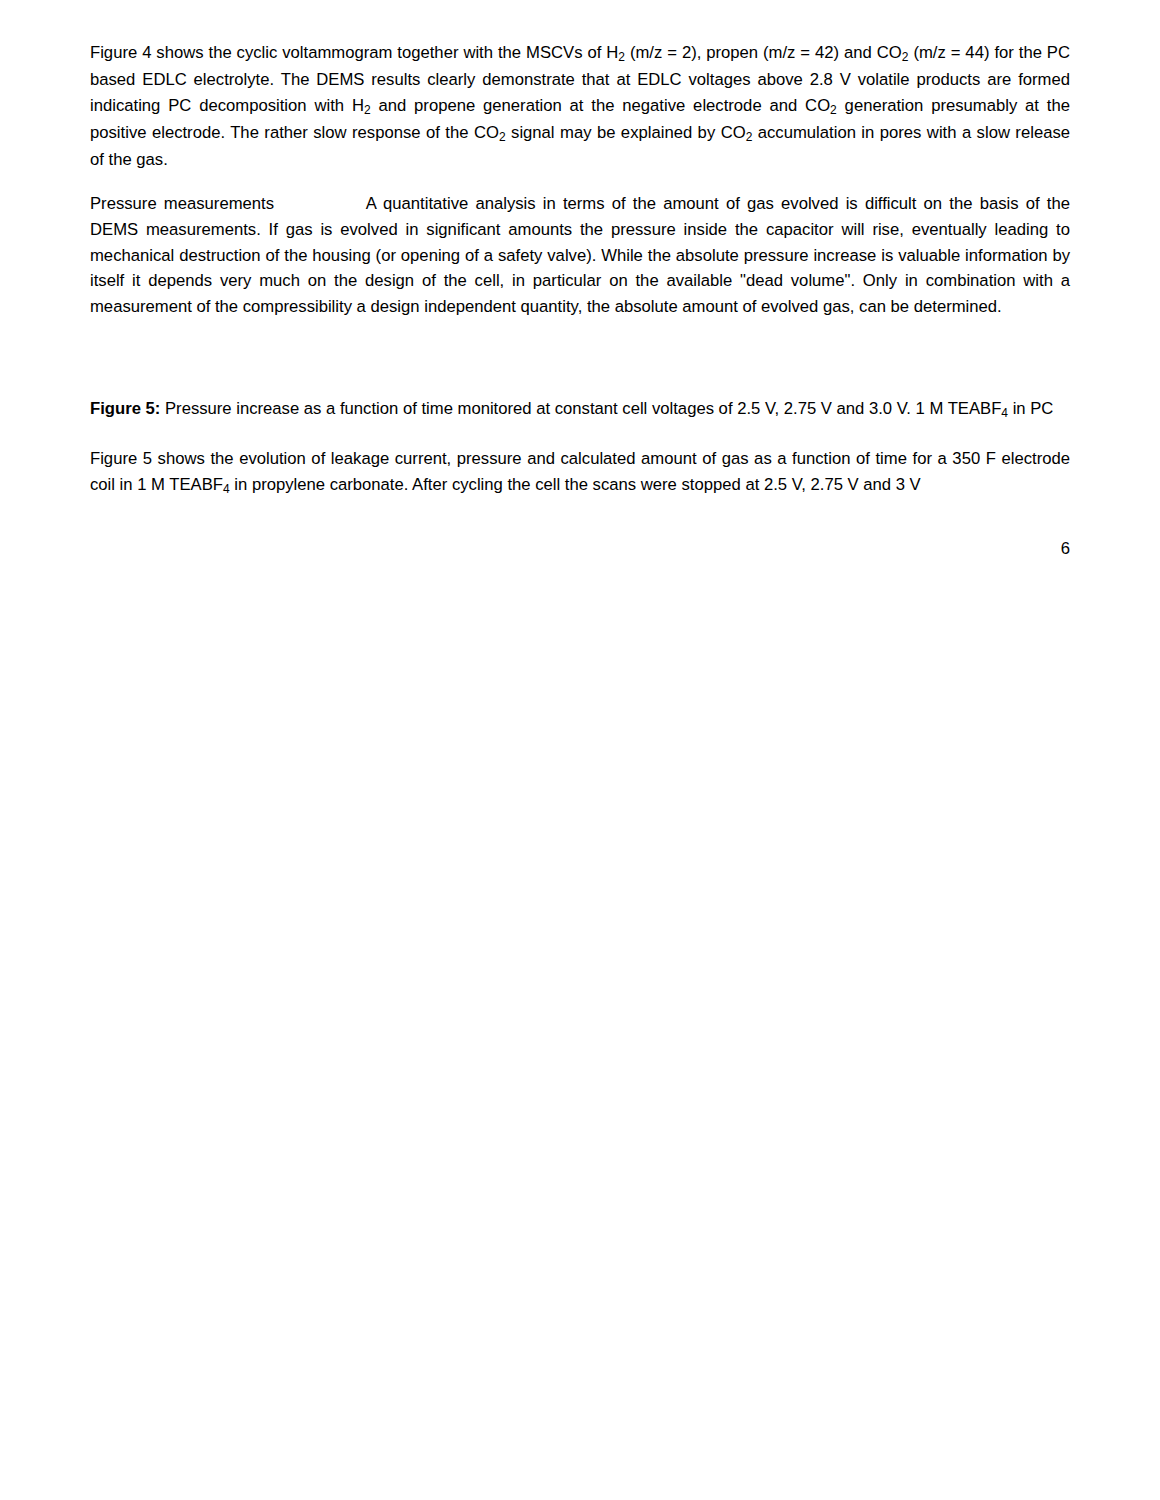Figure 4 shows the cyclic voltammogram together with the MSCVs of H2 (m/z = 2), propen (m/z = 42) and CO2 (m/z = 44) for the PC based EDLC electrolyte. The DEMS results clearly demonstrate that at EDLC voltages above 2.8 V volatile products are formed indicating PC decomposition with H2 and propene generation at the negative electrode and CO2 generation presumably at the positive electrode. The rather slow response of the CO2 signal may be explained by CO2 accumulation in pores with a slow release of the gas.
Pressure measurements A quantitative analysis in terms of the amount of gas evolved is difficult on the basis of the DEMS measurements. If gas is evolved in significant amounts the pressure inside the capacitor will rise, eventually leading to mechanical destruction of the housing (or opening of a safety valve). While the absolute pressure increase is valuable information by itself it depends very much on the design of the cell, in particular on the available "dead volume". Only in combination with a measurement of the compressibility a design independent quantity, the absolute amount of evolved gas, can be determined.
Figure 5: Pressure increase as a function of time monitored at constant cell voltages of 2.5 V, 2.75 V and 3.0 V. 1 M TEABF4 in PC
Figure 5 shows the evolution of leakage current, pressure and calculated amount of gas as a function of time for a 350 F electrode coil in 1 M TEABF4 in propylene carbonate. After cycling the cell the scans were stopped at 2.5 V, 2.75 V and 3 V
6